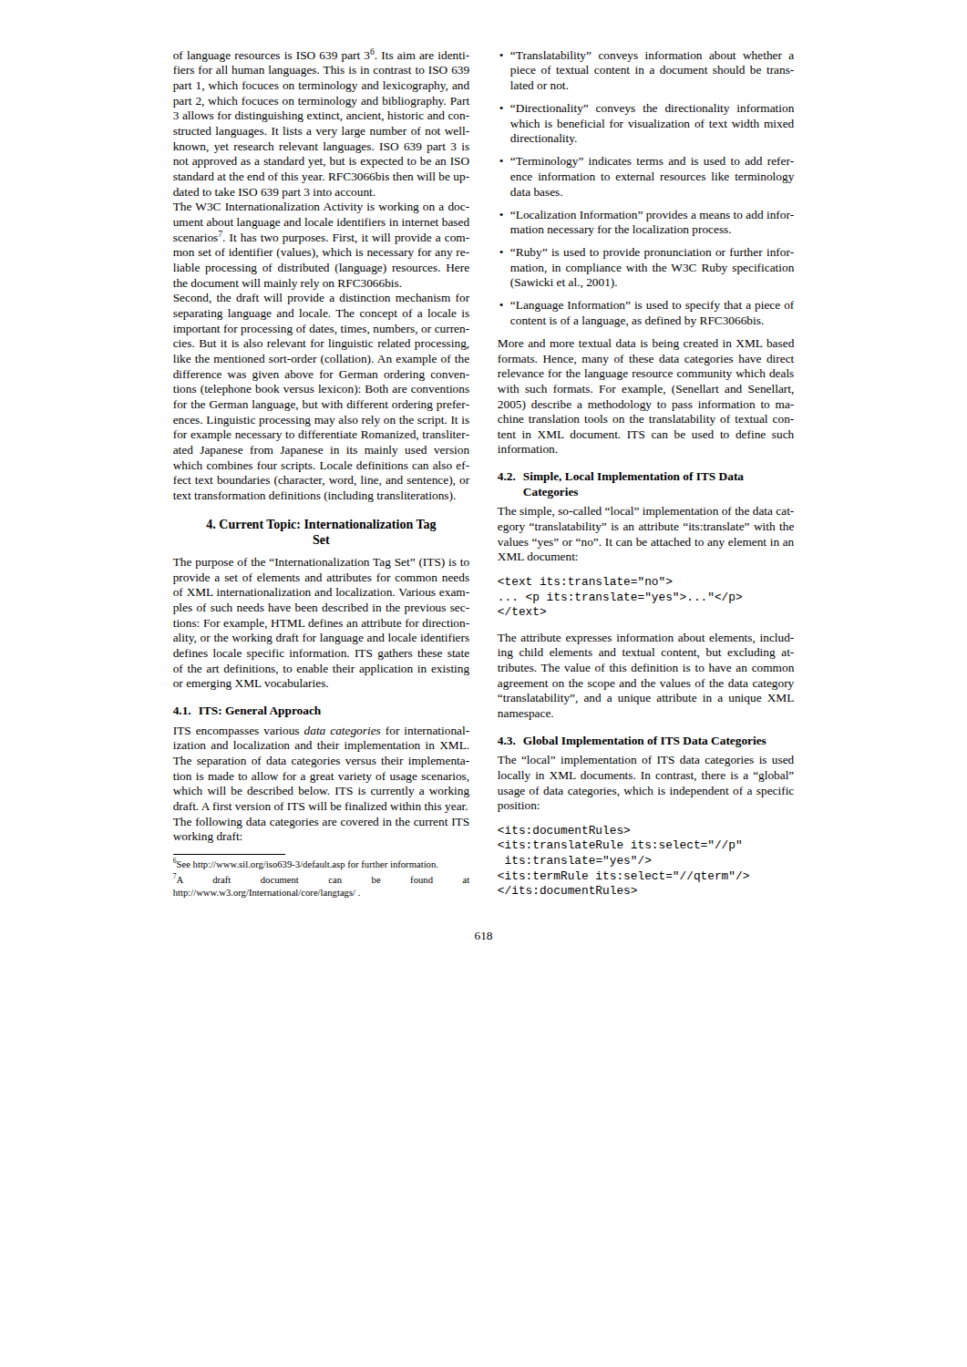of language resources is ISO 639 part 36. Its aim are identifiers for all human languages. This is in contrast to ISO 639 part 1, which focuces on terminology and lexicography, and part 2, which focuces on terminology and bibliography. Part 3 allows for distinguishing extinct, ancient, historic and constructed languages. It lists a very large number of not well-known, yet research relevant languages. ISO 639 part 3 is not approved as a standard yet, but is expected to be an ISO standard at the end of this year. RFC3066bis then will be updated to take ISO 639 part 3 into account.
The W3C Internationalization Activity is working on a document about language and locale identifiers in internet based scenarios7. It has two purposes. First, it will provide a common set of identifier (values), which is necessary for any reliable processing of distributed (language) resources. Here the document will mainly rely on RFC3066bis.
Second, the draft will provide a distinction mechanism for separating language and locale. The concept of a locale is important for processing of dates, times, numbers, or currencies. But it is also relevant for linguistic related processing, like the mentioned sort-order (collation). An example of the difference was given above for German ordering conventions (telephone book versus lexicon): Both are conventions for the German language, but with different ordering preferences. Linguistic processing may also rely on the script. It is for example necessary to differentiate Romanized, transliterated Japanese from Japanese in its mainly used version which combines four scripts. Locale definitions can also effect text boundaries (character, word, line, and sentence), or text transformation definitions (including transliterations).
4. Current Topic: Internationalization Tag
Set
The purpose of the “Internationalization Tag Set” (ITS) is to provide a set of elements and attributes for common needs of XML internationalization and localization. Various examples of such needs have been described in the previous sections: For example, HTML defines an attribute for directionality, or the working draft for language and locale identifiers defines locale specific information. ITS gathers these state of the art definitions, to enable their application in existing or emerging XML vocabularies.
4.1. ITS: General Approach
ITS encompasses various data categories for internationalization and localization and their implementation in XML. The separation of data categories versus their implementation is made to allow for a great variety of usage scenarios, which will be described below. ITS is currently a working draft. A first version of ITS will be finalized within this year.
The following data categories are covered in the current ITS working draft:
6See http://www.sil.org/iso639-3/default.asp for further information.
7A draft document can be found at http://www.w3.org/International/core/langtags/ .
“Translatability” conveys information about whether a piece of textual content in a document should be translated or not.
“Directionality” conveys the directionality information which is beneficial for visualization of text width mixed directionality.
“Terminology” indicates terms and is used to add reference information to external resources like terminology data bases.
“Localization Information” provides a means to add information necessary for the localization process.
“Ruby” is used to provide pronunciation or further information, in compliance with the W3C Ruby specification (Sawicki et al., 2001).
“Language Information” is used to specify that a piece of content is of a language, as defined by RFC3066bis.
More and more textual data is being created in XML based formats. Hence, many of these data categories have direct relevance for the language resource community which deals with such formats. For example, (Senellart and Senellart, 2005) describe a methodology to pass information to machine translation tools on the translatability of textual content in XML document. ITS can be used to define such information.
4.2. Simple, Local Implementation of ITS Data
Categories
The simple, so-called “local” implementation of the data category “translatability” is an attribute “its:translate” with the values “yes” or “no”. It can be attached to any element in an XML document:
<text its:translate="no">
... <p its:translate="yes">..."</p>
</text>
The attribute expresses information about elements, including child elements and textual content, but excluding attributes. The value of this definition is to have an common agreement on the scope and the values of the data category “translatability”, and a unique attribute in a unique XML namespace.
4.3. Global Implementation of ITS Data Categories
The “local” implementation of ITS data categories is used locally in XML documents. In contrast, there is a “global” usage of data categories, which is independent of a specific position:
<its:documentRules>
<its:translateRule its:select="//p"
 its:translate="yes"/>
<its:termRule its:select="//qterm"/>
</its:documentRules>
618